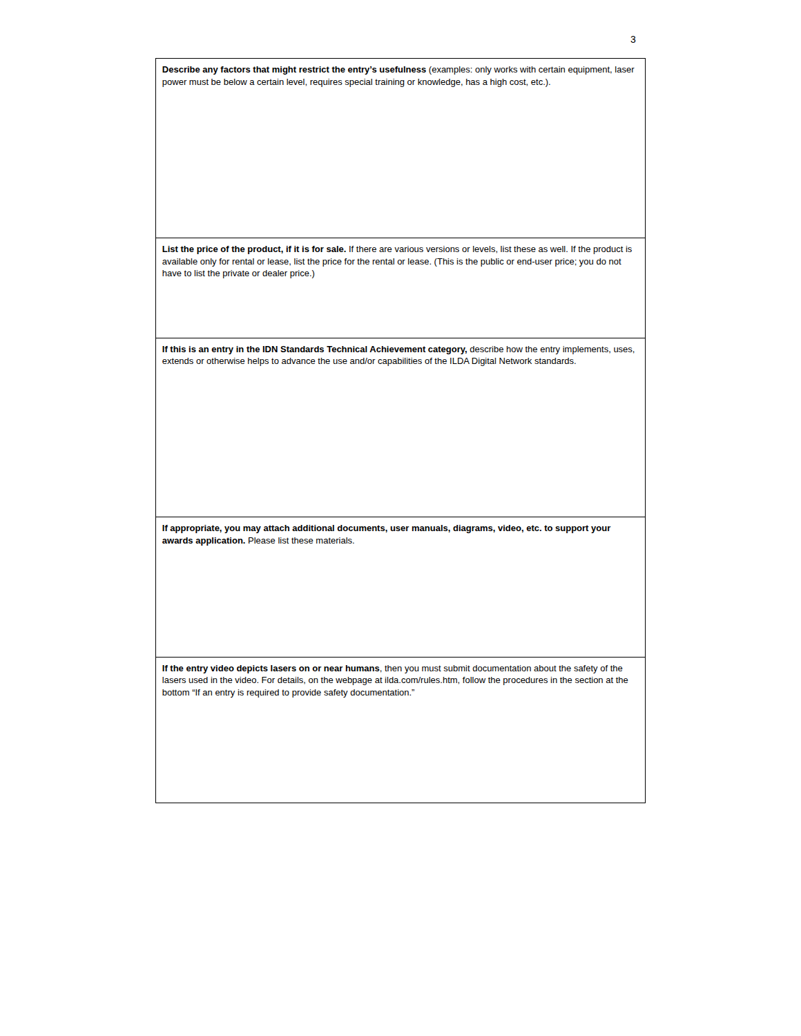3
| Describe any factors that might restrict the entry’s usefulness (examples: only works with certain equipment, laser power must be below a certain level, requires special training or knowledge, has a high cost, etc.). |
| List the price of the product, if it is for sale. If there are various versions or levels, list these as well. If the product is available only for rental or lease, list the price for the rental or lease. (This is the public or end-user price; you do not have to list the private or dealer price.) |
| If this is an entry in the IDN Standards Technical Achievement category, describe how the entry implements, uses, extends or otherwise helps to advance the use and/or capabilities of the ILDA Digital Network standards. |
| If appropriate, you may attach additional documents, user manuals, diagrams, video, etc. to support your awards application. Please list these materials. |
| If the entry video depicts lasers on or near humans , then you must submit documentation about the safety of the lasers used in the video. For details, on the webpage at ilda.com/rules.htm, follow the procedures in the section at the bottom “If an entry is required to provide safety documentation.” |